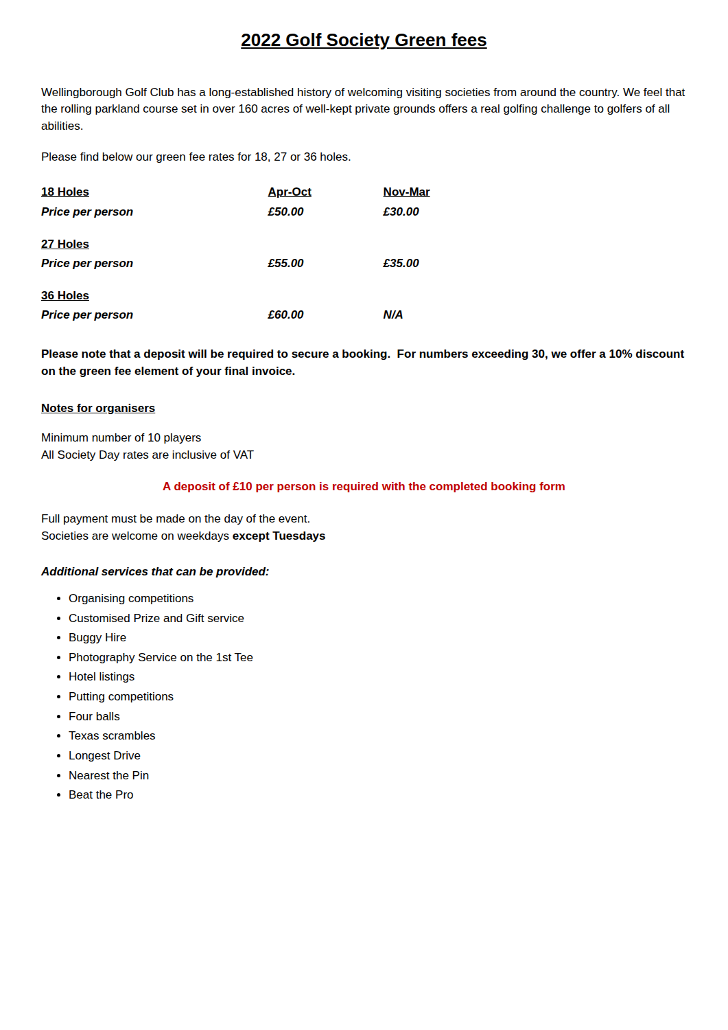2022 Golf Society Green fees
Wellingborough Golf Club has a long-established history of welcoming visiting societies from around the country. We feel that the rolling parkland course set in over 160 acres of well-kept private grounds offers a real golfing challenge to golfers of all abilities.
Please find below our green fee rates for 18, 27 or 36 holes.
| 18 Holes | Apr-Oct | Nov-Mar |
| Price per person | £50.00 | £30.00 |
| 27 Holes | | |
| Price per person | £55.00 | £35.00 |
| 36 Holes | | |
| Price per person | £60.00 | N/A |
Please note that a deposit will be required to secure a booking. For numbers exceeding 30, we offer a 10% discount on the green fee element of your final invoice.
Notes for organisers
Minimum number of 10 players
All Society Day rates are inclusive of VAT
A deposit of £10 per person is required with the completed booking form
Full payment must be made on the day of the event.
Societies are welcome on weekdays except Tuesdays
Additional services that can be provided:
Organising competitions
Customised Prize and Gift service
Buggy Hire
Photography Service on the 1st Tee
Hotel listings
Putting competitions
Four balls
Texas scrambles
Longest Drive
Nearest the Pin
Beat the Pro